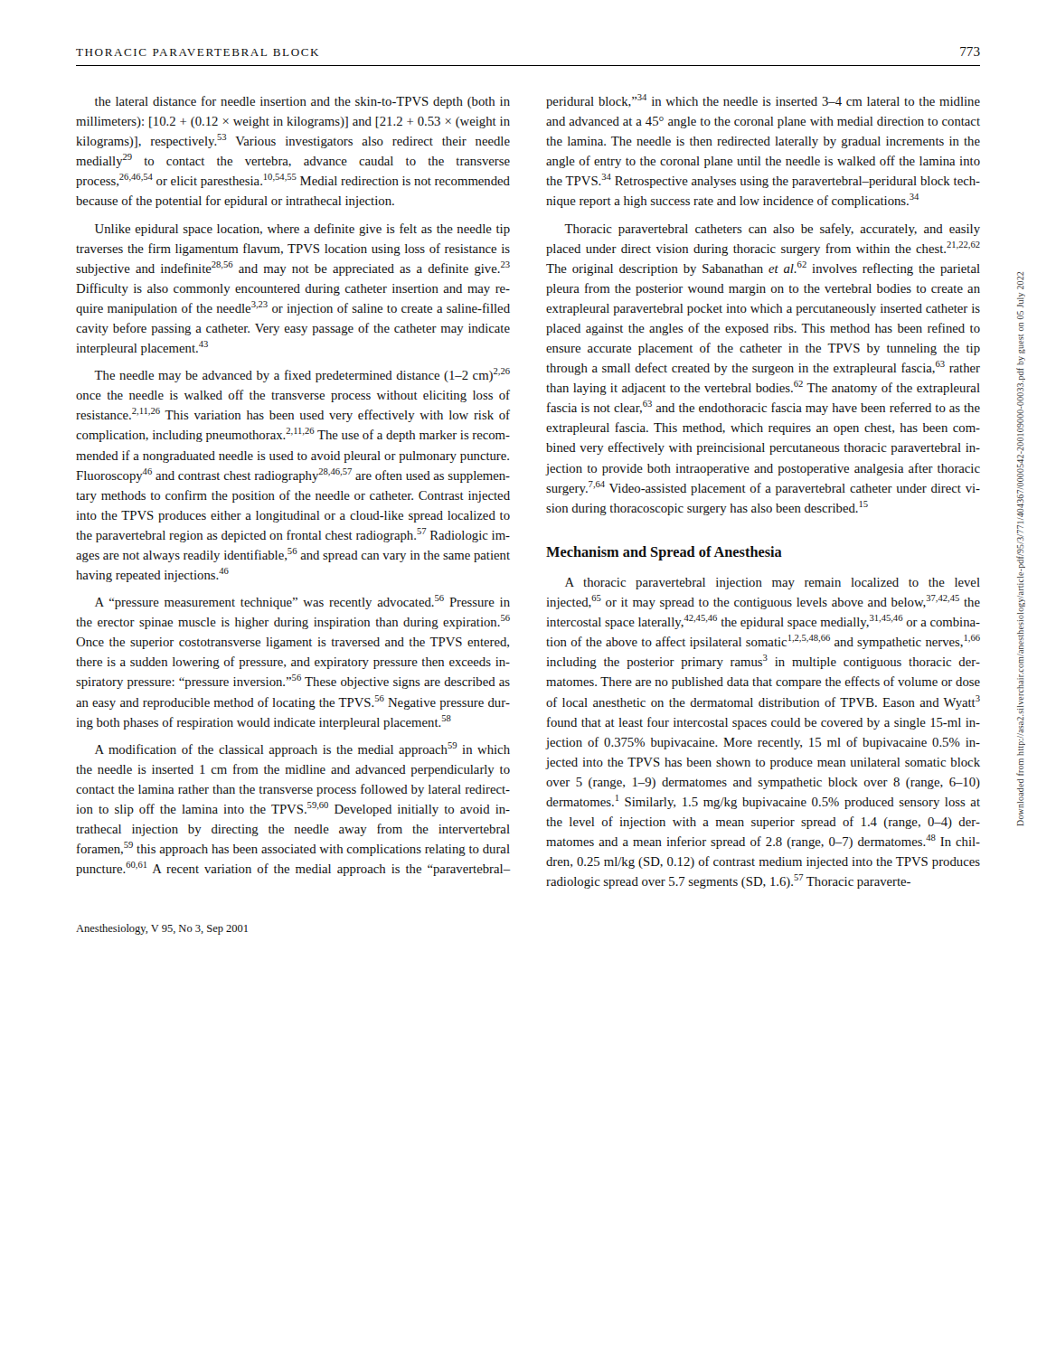Thoracic Paravertebral Block 773
Downloaded from http://asa2.silverchair.com/anesthesiology/article-pdf/95/3/771/404367/0000542-200109000-00033.pdf by guest on 05 July 2022
the lateral distance for needle insertion and the skin-to-TPVS depth (both in millimeters): [10.2 + (0.12 × weight in kilograms)] and [21.2 + 0.53 × (weight in kilograms)], respectively.53 Various investigators also redirect their needle medially29 to contact the vertebra, advance caudal to the transverse process,26,46,54 or elicit paresthesia.10,54,55 Medial redirection is not recommended because of the potential for epidural or intrathecal injection.
Unlike epidural space location, where a definite give is felt as the needle tip traverses the firm ligamentum flavum, TPVS location using loss of resistance is subjective and indefinite28,56 and may not be appreciated as a definite give.23 Difficulty is also commonly encountered during catheter insertion and may require manipulation of the needle3,23 or injection of saline to create a saline-filled cavity before passing a catheter. Very easy passage of the catheter may indicate interpleural placement.43
The needle may be advanced by a fixed predetermined distance (1–2 cm)2,26 once the needle is walked off the transverse process without eliciting loss of resistance.2,11,26 This variation has been used very effectively with low risk of complication, including pneumothorax.2,11,26 The use of a depth marker is recommended if a nongraduated needle is used to avoid pleural or pulmonary puncture. Fluoroscopy46 and contrast chest radiography28,46,57 are often used as supplementary methods to confirm the position of the needle or catheter. Contrast injected into the TPVS produces either a longitudinal or a cloud-like spread localized to the paravertebral region as depicted on frontal chest radiograph.57 Radiologic images are not always readily identifiable,56 and spread can vary in the same patient having repeated injections.46
A “pressure measurement technique” was recently advocated.56 Pressure in the erector spinae muscle is higher during inspiration than during expiration.56 Once the superior costotransverse ligament is traversed and the TPVS entered, there is a sudden lowering of pressure, and expiratory pressure then exceeds inspiratory pressure: “pressure inversion.”56 These objective signs are described as an easy and reproducible method of locating the TPVS.56 Negative pressure during both phases of respiration would indicate interpleural placement.58
A modification of the classical approach is the medial approach59 in which the needle is inserted 1 cm from the midline and advanced perpendicularly to contact the lamina rather than the transverse process followed by lateral redirection to slip off the lamina into the TPVS.59,60 Developed initially to avoid intrathecal injection by directing the needle away from the intervertebral foramen,59 this approach has been associated with complications relating to dural puncture.60,61 A recent variation of the medial approach is the “paravertebral–peridural block,”34 in which the needle is inserted 3–4 cm lateral to the midline and advanced at a 45° angle to the coronal plane with medial direction to contact the lamina. The needle is then redirected laterally by gradual increments in the angle of entry to the coronal plane until the needle is walked off the lamina into the TPVS.34 Retrospective analyses using the paravertebral–peridural block technique report a high success rate and low incidence of complications.34
Thoracic paravertebral catheters can also be safely, accurately, and easily placed under direct vision during thoracic surgery from within the chest.21,22,62 The original description by Sabanathan et al.62 involves reflecting the parietal pleura from the posterior wound margin on to the vertebral bodies to create an extrapleural paravertebral pocket into which a percutaneously inserted catheter is placed against the angles of the exposed ribs. This method has been refined to ensure accurate placement of the catheter in the TPVS by tunneling the tip through a small defect created by the surgeon in the extrapleural fascia,63 rather than laying it adjacent to the vertebral bodies.62 The anatomy of the extrapleural fascia is not clear,63 and the endothoracic fascia may have been referred to as the extrapleural fascia. This method, which requires an open chest, has been combined very effectively with preincisional percutaneous thoracic paravertebral injection to provide both intraoperative and postoperative analgesia after thoracic surgery.7,64 Video-assisted placement of a paravertebral catheter under direct vision during thoracoscopic surgery has also been described.15
Mechanism and Spread of Anesthesia
A thoracic paravertebral injection may remain localized to the level injected,65 or it may spread to the contiguous levels above and below,37,42,45 the intercostal space laterally,42,45,46 the epidural space medially,31,45,46 or a combination of the above to affect ipsilateral somatic1,2,5,48,66 and sympathetic nerves,1,66 including the posterior primary ramus3 in multiple contiguous thoracic dermatomes. There are no published data that compare the effects of volume or dose of local anesthetic on the dermatomal distribution of TPVB. Eason and Wyatt3 found that at least four intercostal spaces could be covered by a single 15-ml injection of 0.375% bupivacaine. More recently, 15 ml of bupivacaine 0.5% injected into the TPVS has been shown to produce mean unilateral somatic block over 5 (range, 1–9) dermatomes and sympathetic block over 8 (range, 6–10) dermatomes.1 Similarly, 1.5 mg/kg bupivacaine 0.5% produced sensory loss at the level of injection with a mean superior spread of 1.4 (range, 0–4) dermatomes and a mean inferior spread of 2.8 (range, 0–7) dermatomes.48 In children, 0.25 ml/kg (SD, 0.12) of contrast medium injected into the TPVS produces radiologic spread over 5.7 segments (SD, 1.6).57 Thoracic paraverte-
Anesthesiology, V 95, No 3, Sep 2001